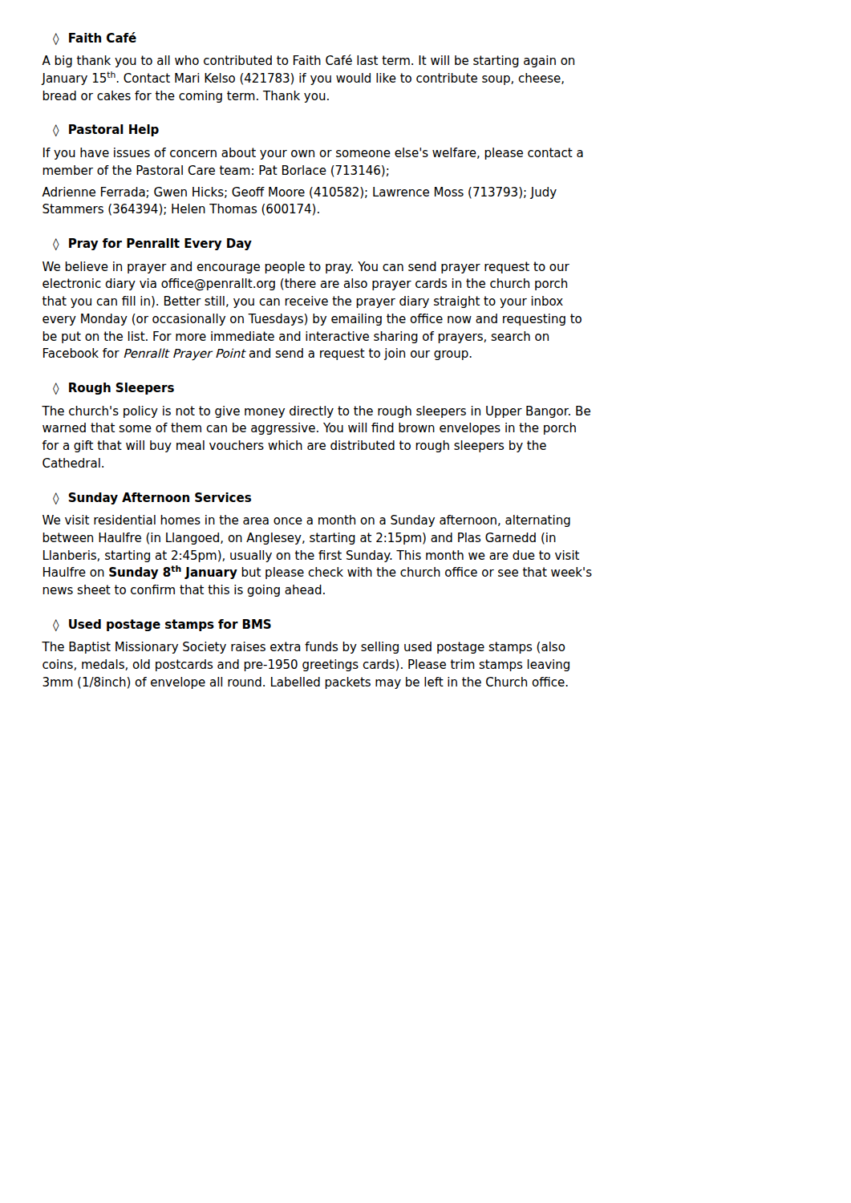◊Faith Café
A big thank you to all who contributed to Faith Café last term. It will be starting again on January 15th. Contact Mari Kelso (421783) if you would like to contribute soup, cheese, bread or cakes for the coming term. Thank you.
◊Pastoral Help
If you have issues of concern about your own or someone else's welfare, please contact a member of the Pastoral Care team: Pat Borlace (713146);
Adrienne Ferrada; Gwen Hicks; Geoff Moore (410582); Lawrence Moss (713793); Judy Stammers (364394); Helen Thomas (600174).
◊Pray for Penrallt Every Day
We believe in prayer and encourage people to pray. You can send prayer request to our electronic diary via office@penrallt.org (there are also prayer cards in the church porch that you can fill in). Better still, you can receive the prayer diary straight to your inbox every Monday (or occasionally on Tuesdays) by emailing the office now and requesting to be put on the list. For more immediate and interactive sharing of prayers, search on Facebook for Penrallt Prayer Point and send a request to join our group.
◊Rough Sleepers
The church's policy is not to give money directly to the rough sleepers in Upper Bangor. Be warned that some of them can be aggressive. You will find brown envelopes in the porch for a gift that will buy meal vouchers which are distributed to rough sleepers by the Cathedral.
◊Sunday Afternoon Services
We visit residential homes in the area once a month on a Sunday afternoon, alternating between Haulfre (in Llangoed, on Anglesey, starting at 2:15pm) and Plas Garnedd (in Llanberis, starting at 2:45pm), usually on the first Sunday. This month we are due to visit Haulfre on Sunday 8th January but please check with the church office or see that week's news sheet to confirm that this is going ahead.
◊Used postage stamps for BMS
The Baptist Missionary Society raises extra funds by selling used postage stamps (also coins, medals, old postcards and pre-1950 greetings cards). Please trim stamps leaving 3mm (1/8inch) of envelope all round. Labelled packets may be left in the Church office.